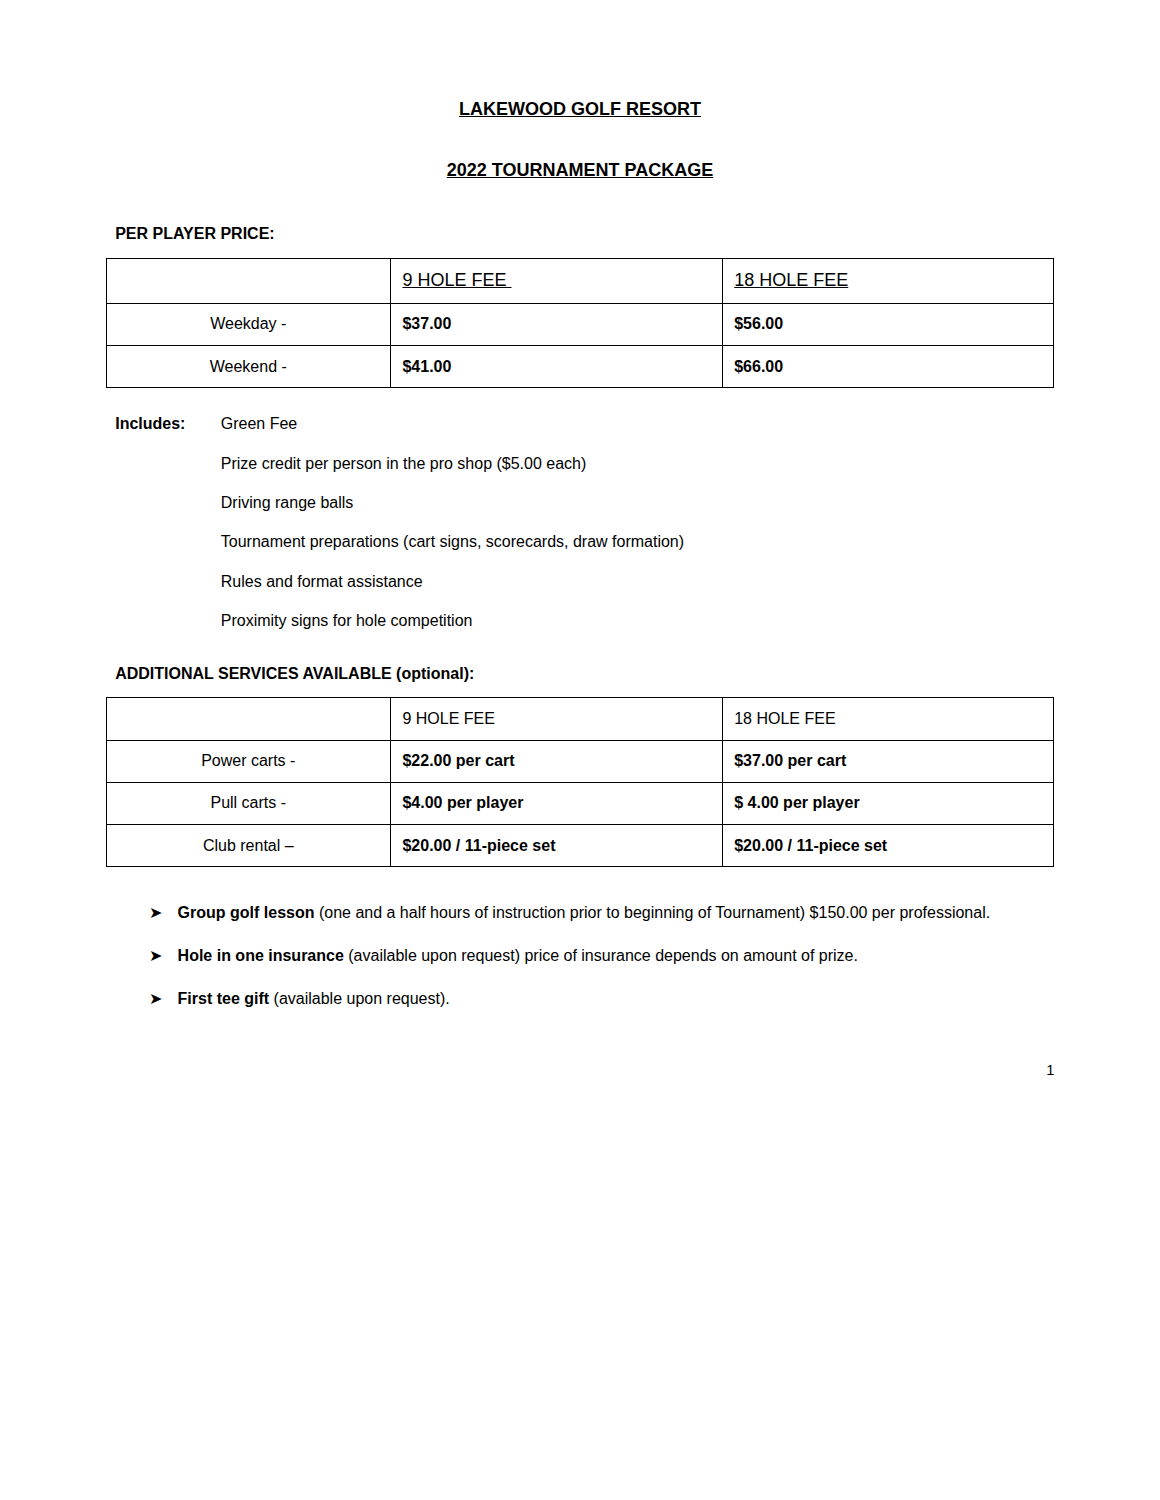LAKEWOOD GOLF RESORT
2022 TOURNAMENT PACKAGE
PER PLAYER PRICE:
| | 9 HOLE FEE | 18 HOLE FEE |
| Weekday - | $37.00 | $56.00 |
| Weekend - | $41.00 | $66.00 |
Includes:
Green Fee
Prize credit per person in the pro shop ($5.00 each)
Driving range balls
Tournament preparations (cart signs, scorecards, draw formation)
Rules and format assistance
Proximity signs for hole competition
ADDITIONAL SERVICES AVAILABLE (optional):
| | 9 HOLE FEE | 18 HOLE FEE |
| Power carts - | $22.00 per cart | $37.00 per cart |
| Pull carts - | $4.00 per player | $ 4.00 per player |
| Club rental – | $20.00 / 11-piece set | $20.00 / 11-piece set |
Group golf lesson (one and a half hours of instruction prior to beginning of Tournament) $150.00 per professional.
Hole in one insurance (available upon request) price of insurance depends on amount of prize.
First tee gift (available upon request).
1